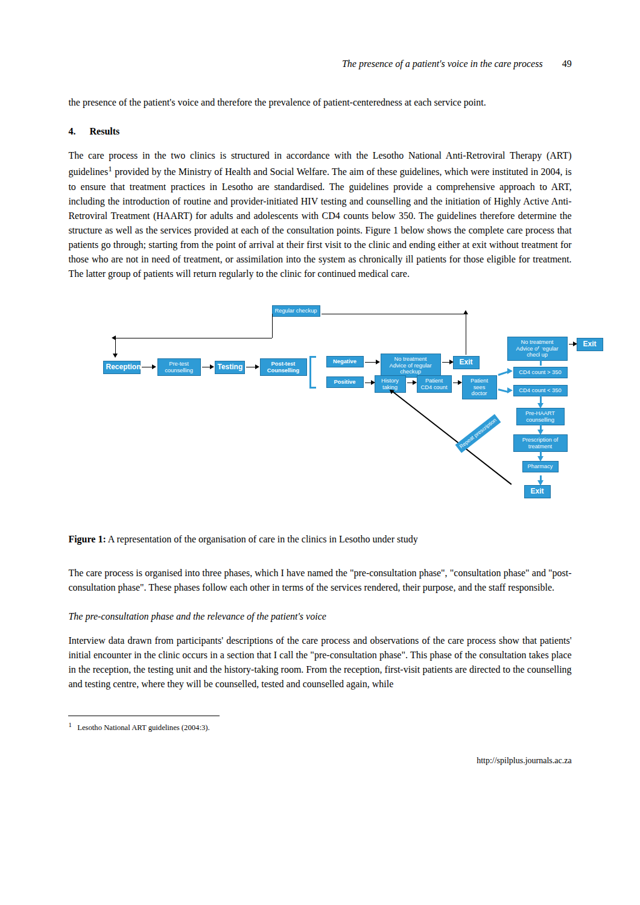The presence of a patient's voice in the care process 49
the presence of the patient's voice and therefore the prevalence of patient-centeredness at each service point.
4. Results
The care process in the two clinics is structured in accordance with the Lesotho National Anti-Retroviral Therapy (ART) guidelines1 provided by the Ministry of Health and Social Welfare. The aim of these guidelines, which were instituted in 2004, is to ensure that treatment practices in Lesotho are standardised. The guidelines provide a comprehensive approach to ART, including the introduction of routine and provider-initiated HIV testing and counselling and the initiation of Highly Active Anti-Retroviral Treatment (HAART) for adults and adolescents with CD4 counts below 350. The guidelines therefore determine the structure as well as the services provided at each of the consultation points. Figure 1 below shows the complete care process that patients go through; starting from the point of arrival at their first visit to the clinic and ending either at exit without treatment for those who are not in need of treatment, or assimilation into the system as chronically ill patients for those eligible for treatment. The latter group of patients will return regularly to the clinic for continued medical care.
Regular checkup
Reception
Pre-test
counselling
Testing
Post-test
Counselling
Negative
Positive
No treatment
Advice of regular checkup
Exit
History
taking
Patient
CD4 count
Patient
sees doctor
No treatment
Advice of regular checkup
Exit
CD4 count > 350
CD4 count < 350
Pre-HAART
counselling
Prescription of
treatment
Pharmacy
Exit
Repeat prescription
Figure 1: A representation of the organisation of care in the clinics in Lesotho under study
The care process is organised into three phases, which I have named the "pre-consultation phase", "consultation phase" and "post-consultation phase". These phases follow each other in terms of the services rendered, their purpose, and the staff responsible.
The pre-consultation phase and the relevance of the patient's voice
Interview data drawn from participants' descriptions of the care process and observations of the care process show that patients' initial encounter in the clinic occurs in a section that I call the "pre-consultation phase". This phase of the consultation takes place in the reception, the testing unit and the history-taking room. From the reception, first-visit patients are directed to the counselling and testing centre, where they will be counselled, tested and counselled again, while
1 Lesotho National ART guidelines (2004:3).
http://spilplus.journals.ac.za